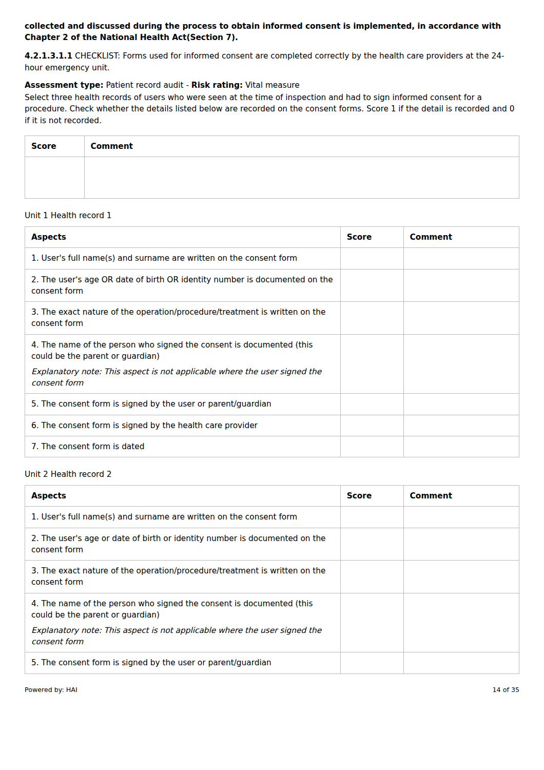collected and discussed during the process to obtain informed consent is implemented, in accordance with Chapter 2 of the National Health Act(Section 7).
4.2.1.3.1.1 CHECKLIST: Forms used for informed consent are completed correctly by the health care providers at the 24-hour emergency unit.
Assessment type: Patient record audit - Risk rating: Vital measure
Select three health records of users who were seen at the time of inspection and had to sign informed consent for a procedure. Check whether the details listed below are recorded on the consent forms. Score 1 if the detail is recorded and 0 if it is not recorded.
| Score | Comment |
| --- | --- |
Unit 1 Health record 1
| Aspects | Score | Comment |
| --- | --- | --- |
| 1. User's full name(s) and surname are written on the consent form | | |
| 2. The user's age OR date of birth OR identity number is documented on the consent form | | |
| 3. The exact nature of the operation/procedure/treatment is written on the consent form | | |
| 4. The name of the person who signed the consent is documented (this could be the parent or guardian) Explanatory note: This aspect is not applicable where the user signed the consent form | | |
| 5. The consent form is signed by the user or parent/guardian | | |
| 6. The consent form is signed by the health care provider | | |
| 7. The consent form is dated | | |
Unit 2 Health record 2
| Aspects | Score | Comment |
| --- | --- | --- |
| 1. User's full name(s) and surname are written on the consent form | | |
| 2. The user's age or date of birth or identity number is documented on the consent form | | |
| 3. The exact nature of the operation/procedure/treatment is written on the consent form | | |
| 4. The name of the person who signed the consent is documented (this could be the parent or guardian) Explanatory note: This aspect is not applicable where the user signed the consent form | | |
| 5. The consent form is signed by the user or parent/guardian | | |
Powered by: HAI
14 of 35